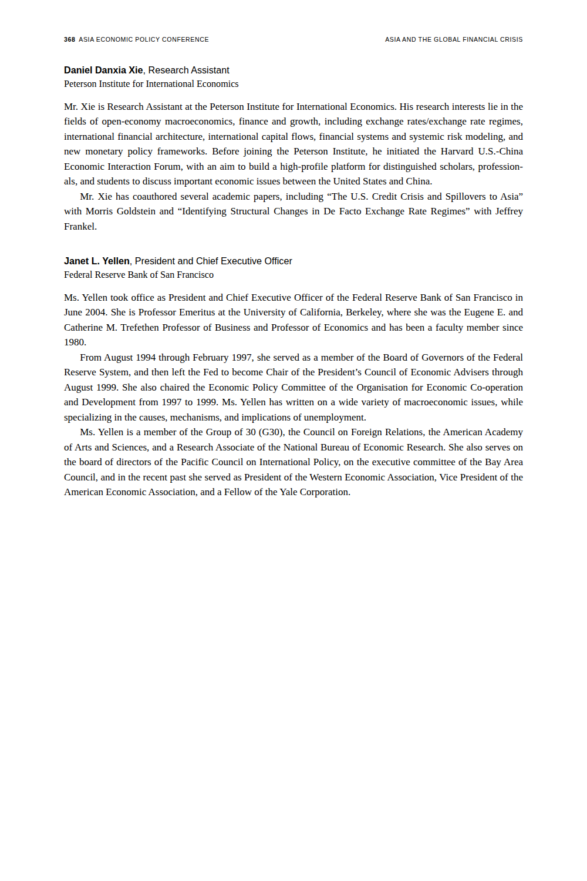368 Asia Economic Policy Conference
Asia and the Global Financial Crisis
Daniel Danxia Xie, Research Assistant
Peterson Institute for International Economics
Mr. Xie is Research Assistant at the Peterson Institute for International Economics. His research interests lie in the fields of open-economy macroeconomics, finance and growth, including exchange rates/exchange rate regimes, international financial architecture, international capital flows, financial systems and systemic risk modeling, and new monetary policy frameworks. Before joining the Peterson Institute, he initiated the Harvard U.S.-China Economic Interaction Forum, with an aim to build a high-profile platform for distinguished scholars, professionals, and students to discuss important economic issues between the United States and China.
Mr. Xie has coauthored several academic papers, including “The U.S. Credit Crisis and Spillovers to Asia” with Morris Goldstein and “Identifying Structural Changes in De Facto Exchange Rate Regimes” with Jeffrey Frankel.
Janet L. Yellen, President and Chief Executive Officer
Federal Reserve Bank of San Francisco
Ms. Yellen took office as President and Chief Executive Officer of the Federal Reserve Bank of San Francisco in June 2004. She is Professor Emeritus at the University of California, Berkeley, where she was the Eugene E. and Catherine M. Trefethen Professor of Business and Professor of Economics and has been a faculty member since 1980.
From August 1994 through February 1997, she served as a member of the Board of Governors of the Federal Reserve System, and then left the Fed to become Chair of the President’s Council of Economic Advisers through August 1999. She also chaired the Economic Policy Committee of the Organisation for Economic Co-operation and Development from 1997 to 1999. Ms. Yellen has written on a wide variety of macroeconomic issues, while specializing in the causes, mechanisms, and implications of unemployment.
Ms. Yellen is a member of the Group of 30 (G30), the Council on Foreign Relations, the American Academy of Arts and Sciences, and a Research Associate of the National Bureau of Economic Research. She also serves on the board of directors of the Pacific Council on International Policy, on the executive committee of the Bay Area Council, and in the recent past she served as President of the Western Economic Association, Vice President of the American Economic Association, and a Fellow of the Yale Corporation.